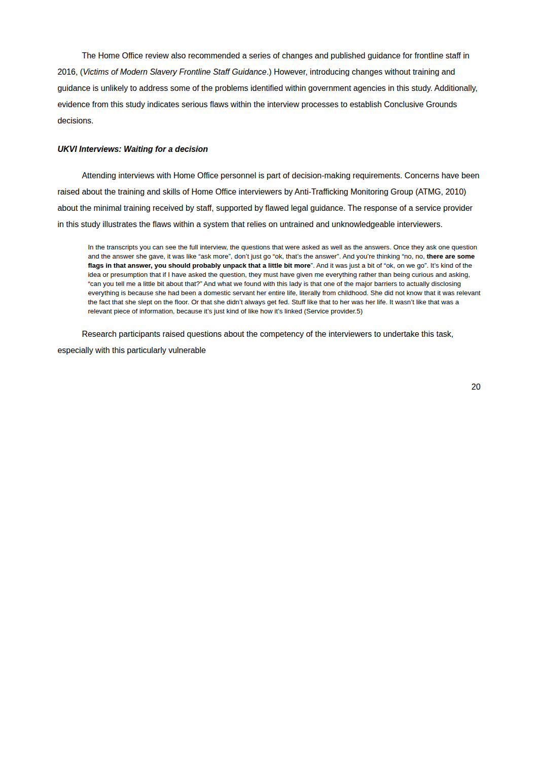The Home Office review also recommended a series of changes and published guidance for frontline staff in 2016, (Victims of Modern Slavery Frontline Staff Guidance.) However, introducing changes without training and guidance is unlikely to address some of the problems identified within government agencies in this study. Additionally, evidence from this study indicates serious flaws within the interview processes to establish Conclusive Grounds decisions.
UKVI Interviews: Waiting for a decision
Attending interviews with Home Office personnel is part of decision-making requirements. Concerns have been raised about the training and skills of Home Office interviewers by Anti-Trafficking Monitoring Group (ATMG, 2010) about the minimal training received by staff, supported by flawed legal guidance. The response of a service provider in this study illustrates the flaws within a system that relies on untrained and unknowledgeable interviewers.
In the transcripts you can see the full interview, the questions that were asked as well as the answers. Once they ask one question and the answer she gave, it was like “ask more”, don’t just go “ok, that’s the answer”. And you’re thinking “no, no, there are some flags in that answer, you should probably unpack that a little bit more”. And it was just a bit of “ok, on we go”. It’s kind of the idea or presumption that if I have asked the question, they must have given me everything rather than being curious and asking, “can you tell me a little bit about that?” And what we found with this lady is that one of the major barriers to actually disclosing everything is because she had been a domestic servant her entire life, literally from childhood. She did not know that it was relevant the fact that she slept on the floor. Or that she didn’t always get fed. Stuff like that to her was her life. It wasn’t like that was a relevant piece of information, because it’s just kind of like how it’s linked (Service provider.5)
Research participants raised questions about the competency of the interviewers to undertake this task, especially with this particularly vulnerable
20